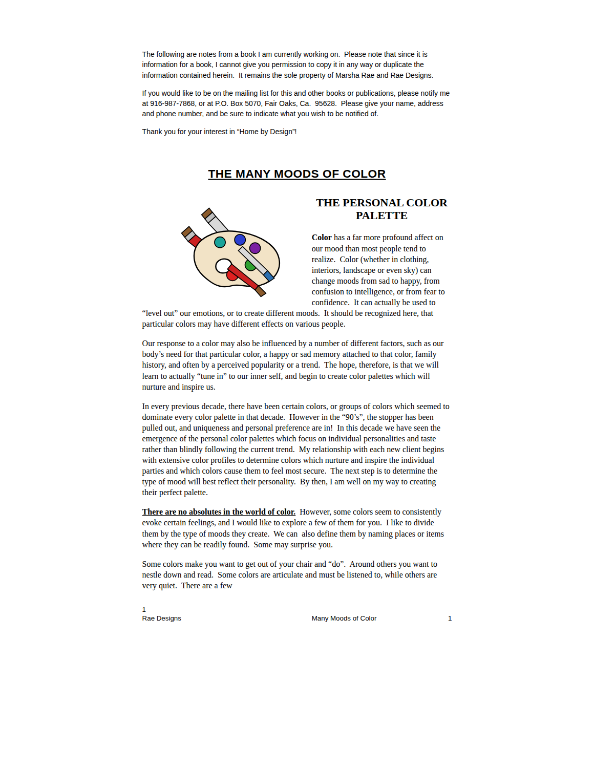The following are notes from a book I am currently working on. Please note that since it is information for a book, I cannot give you permission to copy it in any way or duplicate the information contained herein. It remains the sole property of Marsha Rae and Rae Designs.
If you would like to be on the mailing list for this and other books or publications, please notify me at 916-987-7868, or at P.O. Box 5070, Fair Oaks, Ca. 95628. Please give your name, address and phone number, and be sure to indicate what you wish to be notified of.
Thank you for your interest in “Home by Design”!
THE MANY MOODS OF COLOR
THE PERSONAL COLOR
PALETTE
Color has a far more profound affect on our mood than most people tend to realize. Color (whether in clothing, interiors, landscape or even sky) can change moods from sad to happy, from confusion to intelligence, or from fear to confidence. It can actually be used to “level out” our emotions, or to create different moods. It should be recognized here, that particular colors may have different effects on various people.
Our response to a color may also be influenced by a number of different factors, such as our body’s need for that particular color, a happy or sad memory attached to that color, family history, and often by a perceived popularity or a trend. The hope, therefore, is that we will learn to actually “tune in” to our inner self, and begin to create color palettes which will nurture and inspire us.
In every previous decade, there have been certain colors, or groups of colors which seemed to dominate every color palette in that decade. However in the “90’s”, the stopper has been pulled out, and uniqueness and personal preference are in! In this decade we have seen the emergence of the personal color palettes which focus on individual personalities and taste rather than blindly following the current trend. My relationship with each new client begins with extensive color profiles to determine colors which nurture and inspire the individual parties and which colors cause them to feel most secure. The next step is to determine the type of mood will best reflect their personality. By then, I am well on my way to creating their perfect palette.
There are no absolutes in the world of color. However, some colors seem to consistently evoke certain feelings, and I would like to explore a few of them for you. I like to divide them by the type of moods they create. We can also define them by naming places or items where they can be readily found. Some may surprise you.
Some colors make you want to get out of your chair and “do”. Around others you want to nestle down and read. Some colors are articulate and must be listened to, while others are very quiet. There are a few
1
Rae Designs Many Moods of Color 1